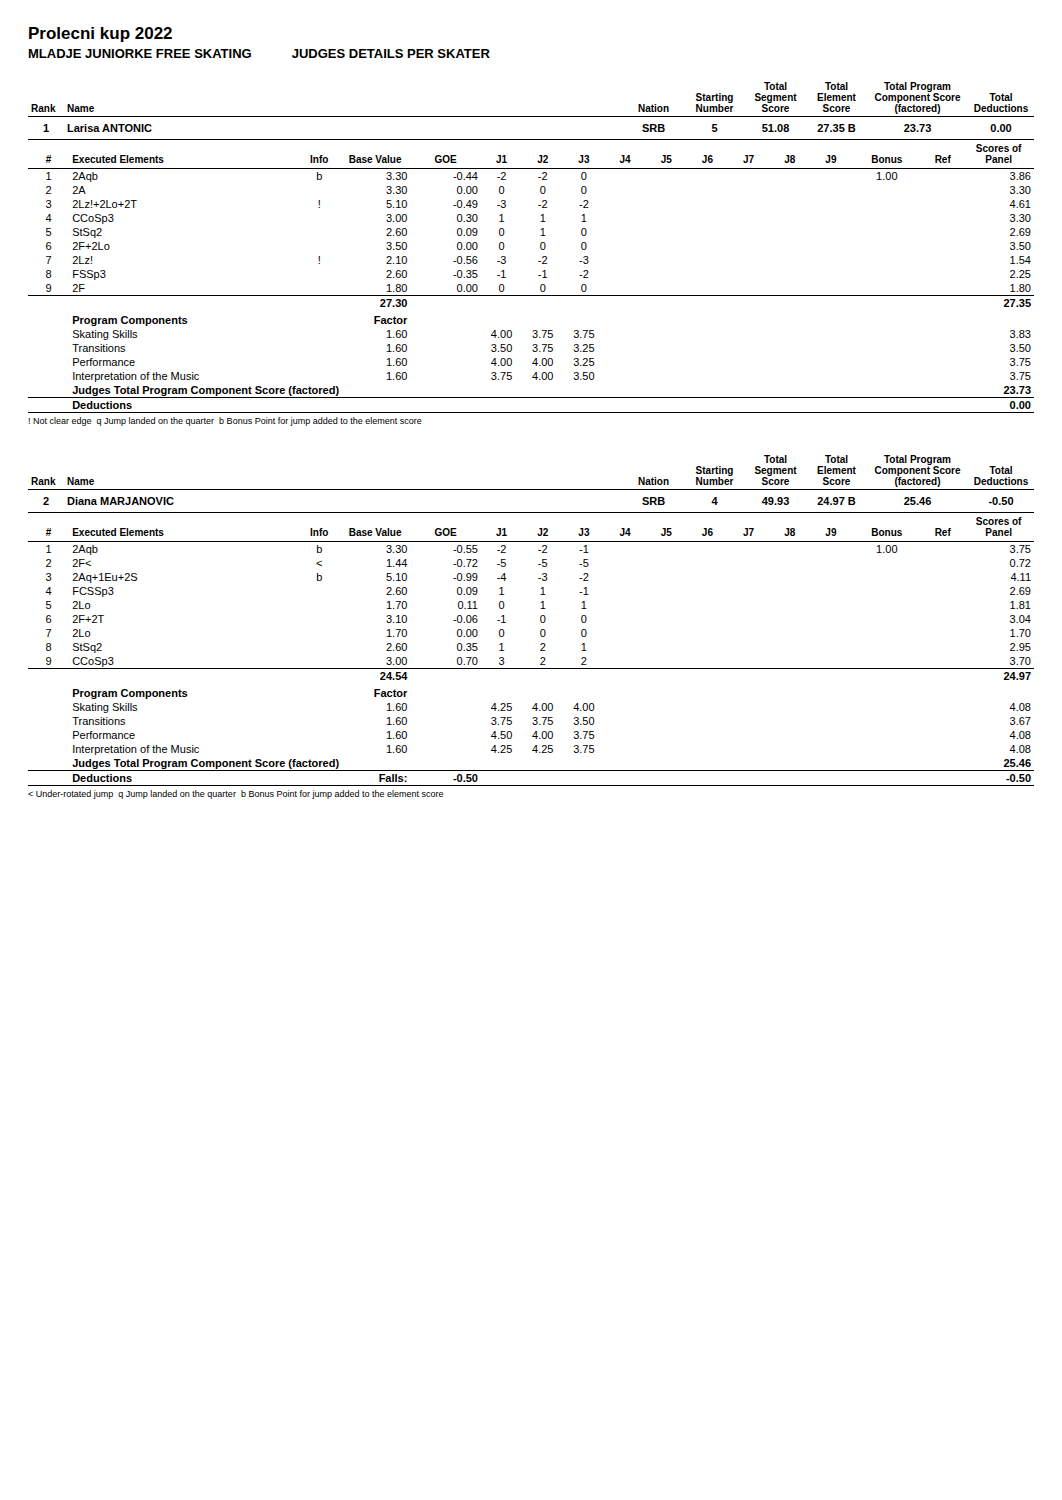Prolecni kup 2022
MLADJE JUNIORKE FREE SKATING JUDGES DETAILS PER SKATER
| Rank | Name | Nation | Starting Number | Total Segment Score | Total Element Score | Total Program Component Score (factored) | Total Deductions |
| --- | --- | --- | --- | --- | --- | --- | --- |
| 1 | Larisa ANTONIC | SRB | 5 | 51.08 | 27.35 B | 23.73 | 0.00 |
| # | Executed Elements | Info | Base Value | GOE | J1 | J2 | J3 | J4 | J5 | J6 | J7 | J8 | J9 | Bonus | Ref | Scores of Panel |
| --- | --- | --- | --- | --- | --- | --- | --- | --- | --- | --- | --- | --- | --- | --- | --- | --- |
| 1 | 2Aqb | b | 3.30 | -0.44 | -2 | -2 | 0 | | | | | | | 1.00 | | 3.86 |
| 2 | 2A | | 3.30 | 0.00 | 0 | 0 | 0 | | | | | | | | | 3.30 |
| 3 | 2Lz!+2Lo+2T | ! | 5.10 | -0.49 | -3 | -2 | -2 | | | | | | | | | 4.61 |
| 4 | CCoSp3 | | 3.00 | 0.30 | 1 | 1 | 1 | | | | | | | | | 3.30 |
| 5 | StSq2 | | 2.60 | 0.09 | 0 | 1 | 0 | | | | | | | | | 2.69 |
| 6 | 2F+2Lo | | 3.50 | 0.00 | 0 | 0 | 0 | | | | | | | | | 3.50 |
| 7 | 2Lz! | ! | 2.10 | -0.56 | -3 | -2 | -3 | | | | | | | | | 1.54 |
| 8 | FSSp3 | | 2.60 | -0.35 | -1 | -1 | -2 | | | | | | | | | 2.25 |
| 9 | 2F | | 1.80 | 0.00 | 0 | 0 | 0 | | | | | | | | | 1.80 |
| | | | 27.30 | | | | | | | | | | | | | 27.35 |
| | Program Components | Factor | | | | | | | | | | | | | |
| | Skating Skills | 1.60 | | 4.00 | 3.75 | 3.75 | | | | | | | | | 3.83 |
| | Transitions | 1.60 | | 3.50 | 3.75 | 3.25 | | | | | | | | | 3.50 |
| | Performance | 1.60 | | 4.00 | 4.00 | 3.25 | | | | | | | | | 3.75 |
| | Interpretation of the Music | 1.60 | | 3.75 | 4.00 | 3.50 | | | | | | | | | 3.75 |
| | Judges Total Program Component Score (factored) | | | | | | | | | | | | | 23.73 |
| | Deductions | | | | | | | | | | | | | 0.00 |
! Not clear edge q Jump landed on the quarter b Bonus Point for jump added to the element score
| Rank | Name | Nation | Starting Number | Total Segment Score | Total Element Score | Total Program Component Score (factored) | Total Deductions |
| --- | --- | --- | --- | --- | --- | --- | --- |
| 2 | Diana MARJANOVIC | SRB | 4 | 49.93 | 24.97 B | 25.46 | -0.50 |
| # | Executed Elements | Info | Base Value | GOE | J1 | J2 | J3 | J4 | J5 | J6 | J7 | J8 | J9 | Bonus | Ref | Scores of Panel |
| --- | --- | --- | --- | --- | --- | --- | --- | --- | --- | --- | --- | --- | --- | --- | --- | --- |
| 1 | 2Aqb | b | 3.30 | -0.55 | -2 | -2 | -1 | | | | | | | 1.00 | | 3.75 |
| 2 | 2F< | < | 1.44 | -0.72 | -5 | -5 | -5 | | | | | | | | | 0.72 |
| 3 | 2Aq+1Eu+2S | b | 5.10 | -0.99 | -4 | -3 | -2 | | | | | | | | | 4.11 |
| 4 | FCSSp3 | | 2.60 | 0.09 | 1 | 1 | -1 | | | | | | | | | 2.69 |
| 5 | 2Lo | | 1.70 | 0.11 | 0 | 1 | 1 | | | | | | | | | 1.81 |
| 6 | 2F+2T | | 3.10 | -0.06 | -1 | 0 | 0 | | | | | | | | | 3.04 |
| 7 | 2Lo | | 1.70 | 0.00 | 0 | 0 | 0 | | | | | | | | | 1.70 |
| 8 | StSq2 | | 2.60 | 0.35 | 1 | 2 | 1 | | | | | | | | | 2.95 |
| 9 | CCoSp3 | | 3.00 | 0.70 | 3 | 2 | 2 | | | | | | | | | 3.70 |
| | | | 24.54 | | | | | | | | | | | | | 24.97 |
| | Program Components | Factor | | | | | | | | | | | | | |
| | Skating Skills | 1.60 | | 4.25 | 4.00 | 4.00 | | | | | | | | | 4.08 |
| | Transitions | 1.60 | | 3.75 | 3.75 | 3.50 | | | | | | | | | 3.67 |
| | Performance | 1.60 | | 4.50 | 4.00 | 3.75 | | | | | | | | | 4.08 |
| | Interpretation of the Music | 1.60 | | 4.25 | 4.25 | 3.75 | | | | | | | | | 4.08 |
| | Judges Total Program Component Score (factored) | | | | | | | | | | | | | 25.46 |
| | Deductions | Falls: | -0.50 | | | | | | | | | | | | -0.50 |
< Under-rotated jump q Jump landed on the quarter b Bonus Point for jump added to the element score